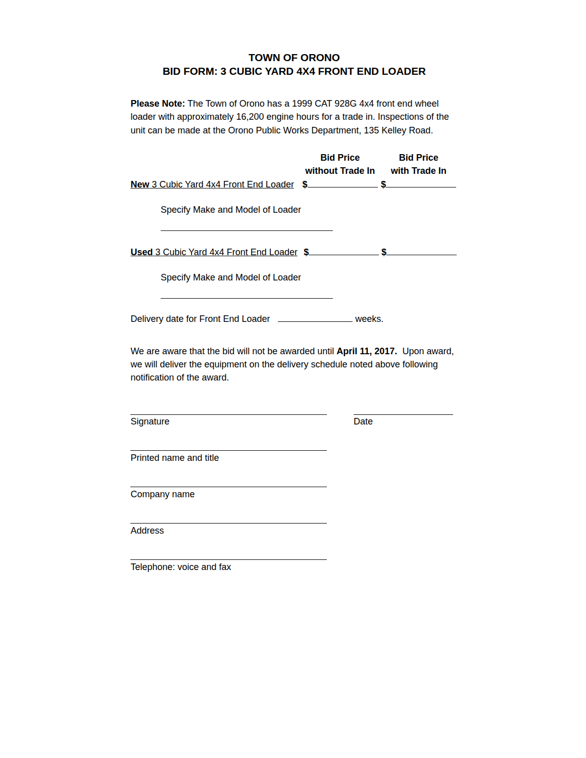TOWN OF ORONO
BID FORM: 3 CUBIC YARD 4X4 FRONT END LOADER
Please Note: The Town of Orono has a 1999 CAT 928G 4x4 front end wheel loader with approximately 16,200 engine hours for a trade in. Inspections of the unit can be made at the Orono Public Works Department, 135 Kelley Road.
| | Bid Price without Trade In | Bid Price with Trade In |
| --- | --- | --- |
| New 3 Cubic Yard 4x4 Front End Loader | $ | $ |
Specify Make and Model of Loader
| Used 3 Cubic Yard 4x4 Front End Loader | $ | $ |
Specify Make and Model of Loader
Delivery date for Front End Loader weeks.
We are aware that the bid will not be awarded until April 11, 2017. Upon award, we will deliver the equipment on the delivery schedule noted above following notification of the award.
Signature
Date
Printed name and title
Company name
Address
Telephone: voice and fax